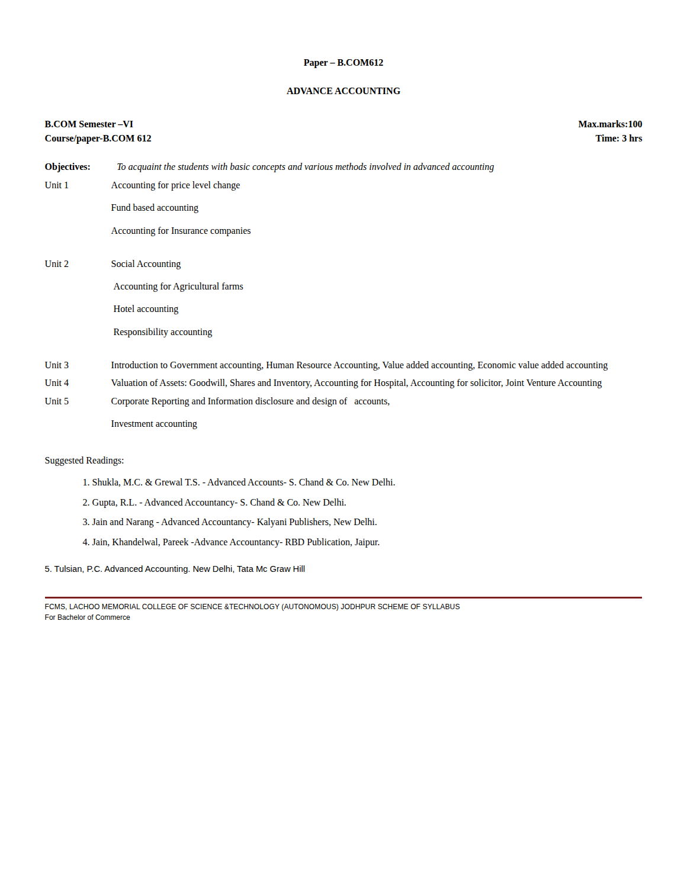Paper – B.COM612
ADVANCE ACCOUNTING
B.COM Semester –VI Max.marks:100
Course/paper-B.COM 612 Time: 3 hrs
| Objectives: | To acquaint the students with basic concepts and various methods involved in advanced accounting |
| Unit 1 | Accounting for price level change Fund based accounting Accounting for Insurance companies |
| Unit 2 | Social Accounting Accounting for Agricultural farms Hotel accounting Responsibility accounting |
| Unit 3 | Introduction to Government accounting, Human Resource Accounting, Value added accounting, Economic value added accounting |
| Unit 4 | Valuation of Assets: Goodwill, Shares and Inventory, Accounting for Hospital, Accounting for solicitor, Joint Venture Accounting |
| Unit 5 | Corporate Reporting and Information disclosure and design of accounts, Investment accounting |
Suggested Readings:
1. Shukla, M.C. & Grewal T.S. - Advanced Accounts- S. Chand & Co. New Delhi.
2. Gupta, R.L. - Advanced Accountancy- S. Chand & Co. New Delhi.
3. Jain and Narang - Advanced Accountancy- Kalyani Publishers, New Delhi.
4. Jain, Khandelwal, Pareek -Advance Accountancy- RBD Publication, Jaipur.
5. Tulsian, P.C. Advanced Accounting. New Delhi, Tata Mc Graw Hill
FCMS, LACHOO MEMORIAL COLLEGE OF SCIENCE &TECHNOLOGY (AUTONOMOUS) JODHPUR SCHEME OF SYLLABUS
For Bachelor of Commerce